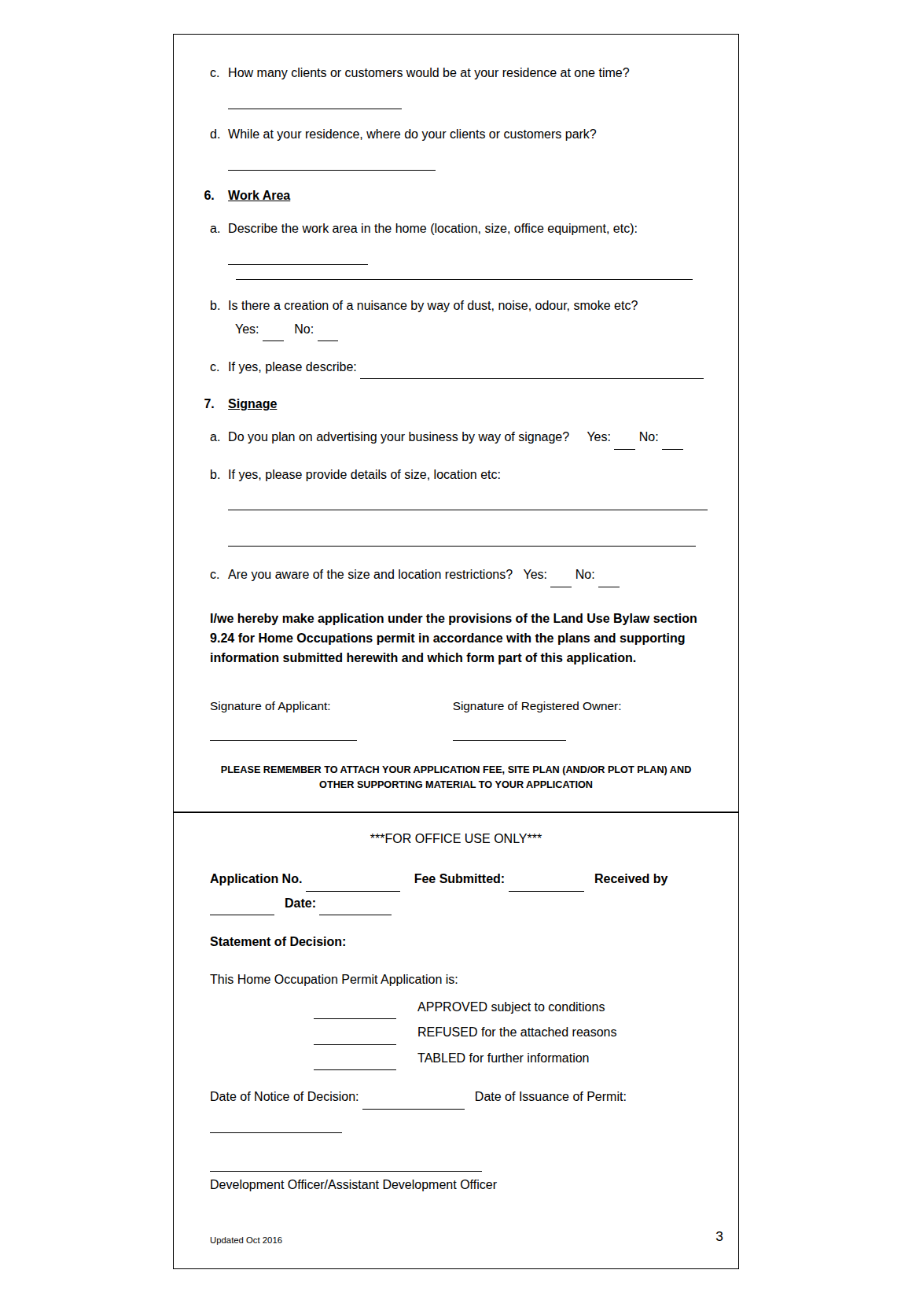c.
How many clients or customers would be at your residence at one time?
d.
While at your residence, where do your clients or customers park?
6.
Work Area
a.
Describe the work area in the home (location, size, office equipment, etc):
b.
Is there a creation of a nuisance by way of dust, noise, odour, smoke etc? Yes: No:
c.
If yes, please describe:
7.
Signage
a.
Do you plan on advertising your business by way of signage? Yes: No:
b.
If yes, please provide details of size, location etc:
c.
Are you aware of the size and location restrictions? Yes: No:
I/we hereby make application under the provisions of the Land Use Bylaw section 9.24 for Home Occupations permit in accordance with the plans and supporting information submitted herewith and which form part of this application.
Signature of Applicant:
Signature of Registered Owner:
PLEASE REMEMBER TO ATTACH YOUR APPLICATION FEE, SITE PLAN (AND/OR PLOT PLAN) AND OTHER SUPPORTING MATERIAL TO YOUR APPLICATION
***FOR OFFICE USE ONLY***
Application No. Fee Submitted: Received by Date:
Statement of Decision:
This Home Occupation Permit Application is:
APPROVED subject to conditions
REFUSED for the attached reasons
TABLED for further information
Date of Notice of Decision: Date of Issuance of Permit:
Development Officer/Assistant Development Officer
Updated Oct 2016 3